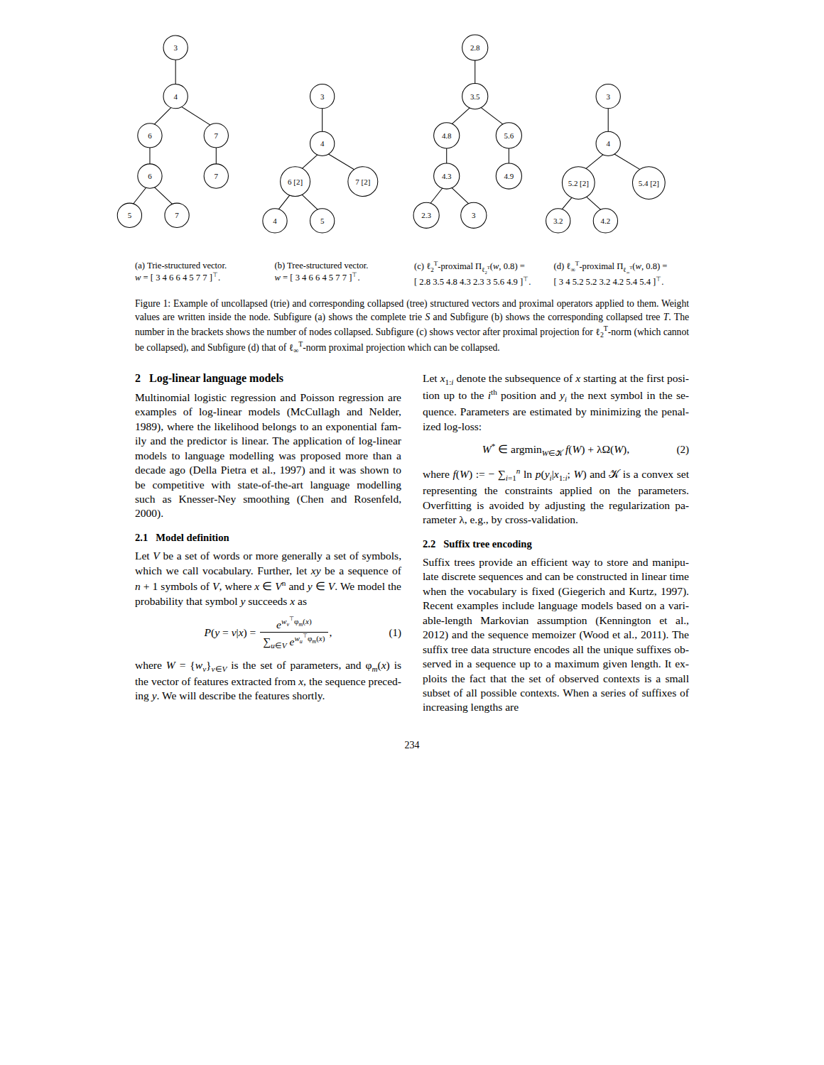3 4 6 7 6 7 5 7
3 4 6 [2] 7 [2] 4 5
2.8 3.5 4.8 5.6 4.3 4.9 2.3 3
3 4 5.2 [2] 5.4 [2] 3.2 4.2
(a) Trie-structured vector.
w = [ 3 4 6 6 4 5 7 7 ]⊤.
(b) Tree-structured vector.
w = [ 3 4 6 6 4 5 7 7 ]⊤.
(c) ℓ2T-proximal Πℓ2T(w, 0.8) =
[ 2.8 3.5 4.8 4.3 2.3 3 5.6 4.9 ]⊤.
(d) ℓ∞T-proximal Πℓ∞T(w, 0.8) =
[ 3 4 5.2 5.2 3.2 4.2 5.4 5.4 ]⊤.
Figure 1: Example of uncollapsed (trie) and corresponding collapsed (tree) structured vectors and proximal operators applied to them. Weight values are written inside the node. Subfigure (a) shows the complete trie S and Subfigure (b) shows the corresponding collapsed tree T. The number in the brackets shows the number of nodes collapsed. Subfigure (c) shows vector after proximal projection for ℓ2T-norm (which cannot be collapsed), and Subfigure (d) that of ℓ∞T-norm proximal projection which can be collapsed.
2 Log-linear language models
Multinomial logistic regression and Poisson regression are examples of log-linear models (McCullagh and Nelder, 1989), where the likelihood belongs to an exponential family and the predictor is linear. The application of log-linear models to language modelling was proposed more than a decade ago (Della Pietra et al., 1997) and it was shown to be competitive with state-of-the-art language modelling such as Knesser-Ney smoothing (Chen and Rosenfeld, 2000).
2.1 Model definition
Let V be a set of words or more generally a set of symbols, which we call vocabulary. Further, let xy be a sequence of n + 1 symbols of V, where x ∈ Vn and y ∈ V. We model the probability that symbol y succeeds x as
P(y = v|x) = ewv⊤φm(x) ∑u∈V ewu⊤φm(x) , (1)
where W = {wv}v∈V is the set of parameters, and φm(x) is the vector of features extracted from x, the sequence preceding y. We will describe the features shortly.
Let x1:i denote the subsequence of x starting at the first position up to the ith position and yi the next symbol in the sequence. Parameters are estimated by minimizing the penalized log-loss:
W* ∈ argminW∈𝒦 f(W) + λΩ(W), (2)
where f(W) := − ∑i=1n ln p(yi|x1:i; W) and 𝒦 is a convex set representing the constraints applied on the parameters. Overfitting is avoided by adjusting the regularization parameter λ, e.g., by cross-validation.
2.2 Suffix tree encoding
Suffix trees provide an efficient way to store and manipulate discrete sequences and can be constructed in linear time when the vocabulary is fixed (Giegerich and Kurtz, 1997). Recent examples include language models based on a variable-length Markovian assumption (Kennington et al., 2012) and the sequence memoizer (Wood et al., 2011). The suffix tree data structure encodes all the unique suffixes observed in a sequence up to a maximum given length. It exploits the fact that the set of observed contexts is a small subset of all possible contexts. When a series of suffixes of increasing lengths are
234